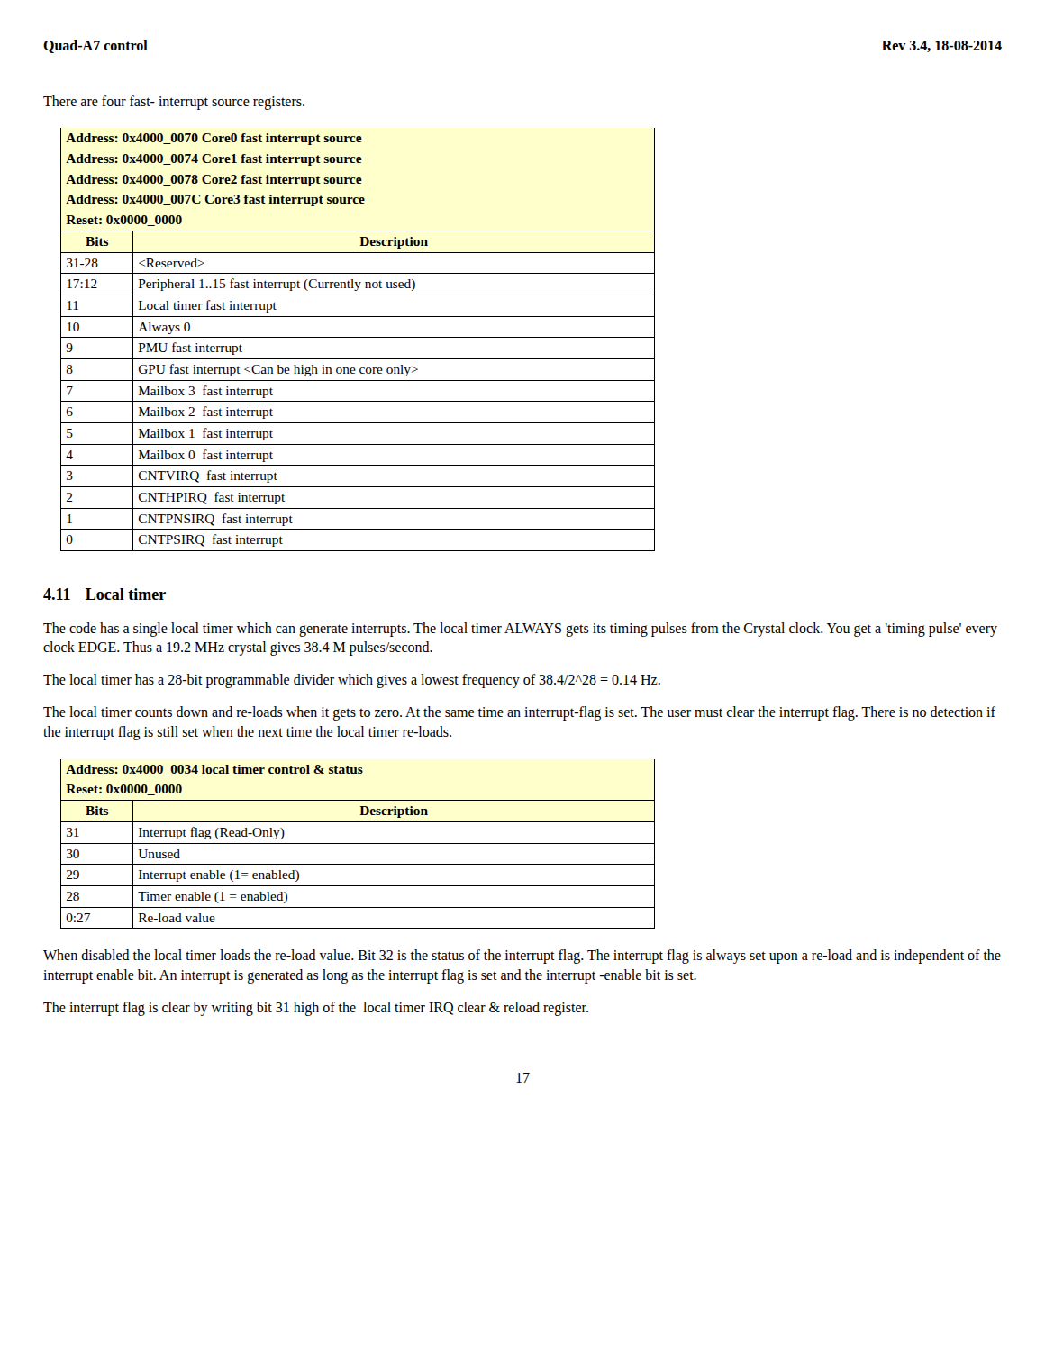Quad-A7 control Rev 3.4, 18-08-2014
There are four fast- interrupt source registers.
| Address: 0x4000_0070 Core0 fast interrupt source |
| Address: 0x4000_0074 Core1 fast interrupt source |
| Address: 0x4000_0078 Core2 fast interrupt source |
| Address: 0x4000_007C Core3 fast interrupt source |
| Reset: 0x0000_0000 |
| Bits | Description |
| 31-28 | <Reserved> |
| 17:12 | Peripheral 1..15 fast interrupt (Currently not used) |
| 11 | Local timer fast interrupt |
| 10 | Always 0 |
| 9 | PMU fast interrupt |
| 8 | GPU fast interrupt <Can be high in one core only> |
| 7 | Mailbox 3 fast interrupt |
| 6 | Mailbox 2 fast interrupt |
| 5 | Mailbox 1 fast interrupt |
| 4 | Mailbox 0 fast interrupt |
| 3 | CNTVIRQ fast interrupt |
| 2 | CNTHPIRQ fast interrupt |
| 1 | CNTPNSIRQ fast interrupt |
| 0 | CNTPSIRQ fast interrupt |
4.11 Local timer
The code has a single local timer which can generate interrupts. The local timer ALWAYS gets its timing pulses from the Crystal clock. You get a 'timing pulse' every clock EDGE. Thus a 19.2 MHz crystal gives 38.4 M pulses/second.
The local timer has a 28-bit programmable divider which gives a lowest frequency of 38.4/2^28 = 0.14 Hz.
The local timer counts down and re-loads when it gets to zero. At the same time an interrupt-flag is set. The user must clear the interrupt flag. There is no detection if the interrupt flag is still set when the next time the local timer re-loads.
| Address: 0x4000_0034 local timer control & status |
| Reset: 0x0000_0000 |
| Bits | Description |
| 31 | Interrupt flag (Read-Only) |
| 30 | Unused |
| 29 | Interrupt enable (1= enabled) |
| 28 | Timer enable (1 = enabled) |
| 0:27 | Re-load value |
When disabled the local timer loads the re-load value. Bit 32 is the status of the interrupt flag. The interrupt flag is always set upon a re-load and is independent of the interrupt enable bit. An interrupt is generated as long as the interrupt flag is set and the interrupt -enable bit is set.
The interrupt flag is clear by writing bit 31 high of the local timer IRQ clear & reload register.
17